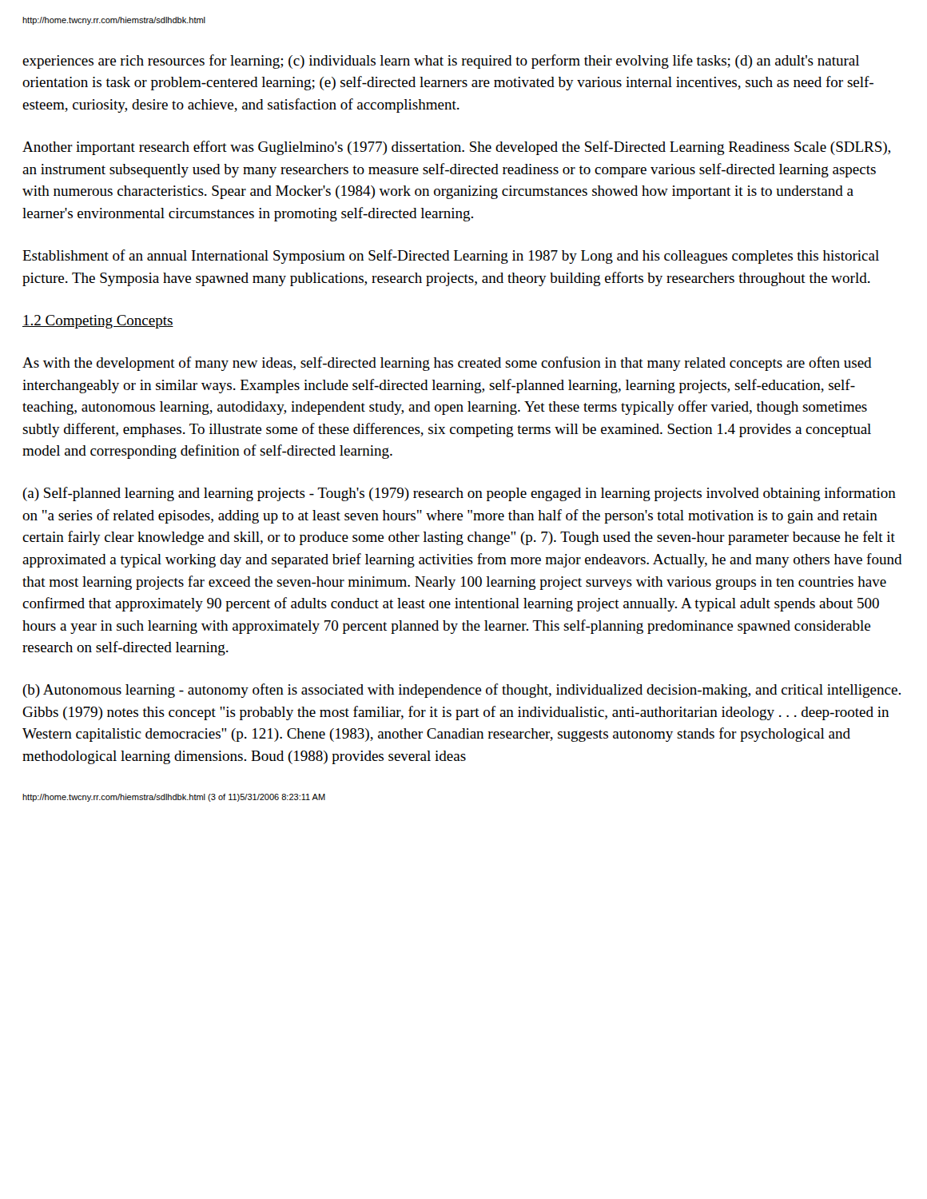http://home.twcny.rr.com/hiemstra/sdlhdbk.html
experiences are rich resources for learning; (c) individuals learn what is required to perform their evolving life tasks; (d) an adult's natural orientation is task or problem-centered learning; (e) self-directed learners are motivated by various internal incentives, such as need for self-esteem, curiosity, desire to achieve, and satisfaction of accomplishment.
Another important research effort was Guglielmino's (1977) dissertation. She developed the Self-Directed Learning Readiness Scale (SDLRS), an instrument subsequently used by many researchers to measure self-directed readiness or to compare various self-directed learning aspects with numerous characteristics. Spear and Mocker's (1984) work on organizing circumstances showed how important it is to understand a learner's environmental circumstances in promoting self-directed learning.
Establishment of an annual International Symposium on Self-Directed Learning in 1987 by Long and his colleagues completes this historical picture. The Symposia have spawned many publications, research projects, and theory building efforts by researchers throughout the world.
1.2 Competing Concepts
As with the development of many new ideas, self-directed learning has created some confusion in that many related concepts are often used interchangeably or in similar ways. Examples include self-directed learning, self-planned learning, learning projects, self-education, self-teaching, autonomous learning, autodidaxy, independent study, and open learning. Yet these terms typically offer varied, though sometimes subtly different, emphases. To illustrate some of these differences, six competing terms will be examined. Section 1.4 provides a conceptual model and corresponding definition of self-directed learning.
(a) Self-planned learning and learning projects - Tough's (1979) research on people engaged in learning projects involved obtaining information on "a series of related episodes, adding up to at least seven hours" where "more than half of the person's total motivation is to gain and retain certain fairly clear knowledge and skill, or to produce some other lasting change" (p. 7). Tough used the seven-hour parameter because he felt it approximated a typical working day and separated brief learning activities from more major endeavors. Actually, he and many others have found that most learning projects far exceed the seven-hour minimum. Nearly 100 learning project surveys with various groups in ten countries have confirmed that approximately 90 percent of adults conduct at least one intentional learning project annually. A typical adult spends about 500 hours a year in such learning with approximately 70 percent planned by the learner. This self-planning predominance spawned considerable research on self-directed learning.
(b) Autonomous learning - autonomy often is associated with independence of thought, individualized decision-making, and critical intelligence. Gibbs (1979) notes this concept "is probably the most familiar, for it is part of an individualistic, anti-authoritarian ideology . . . deep-rooted in Western capitalistic democracies" (p. 121). Chene (1983), another Canadian researcher, suggests autonomy stands for psychological and methodological learning dimensions. Boud (1988) provides several ideas
http://home.twcny.rr.com/hiemstra/sdlhdbk.html (3 of 11)5/31/2006 8:23:11 AM